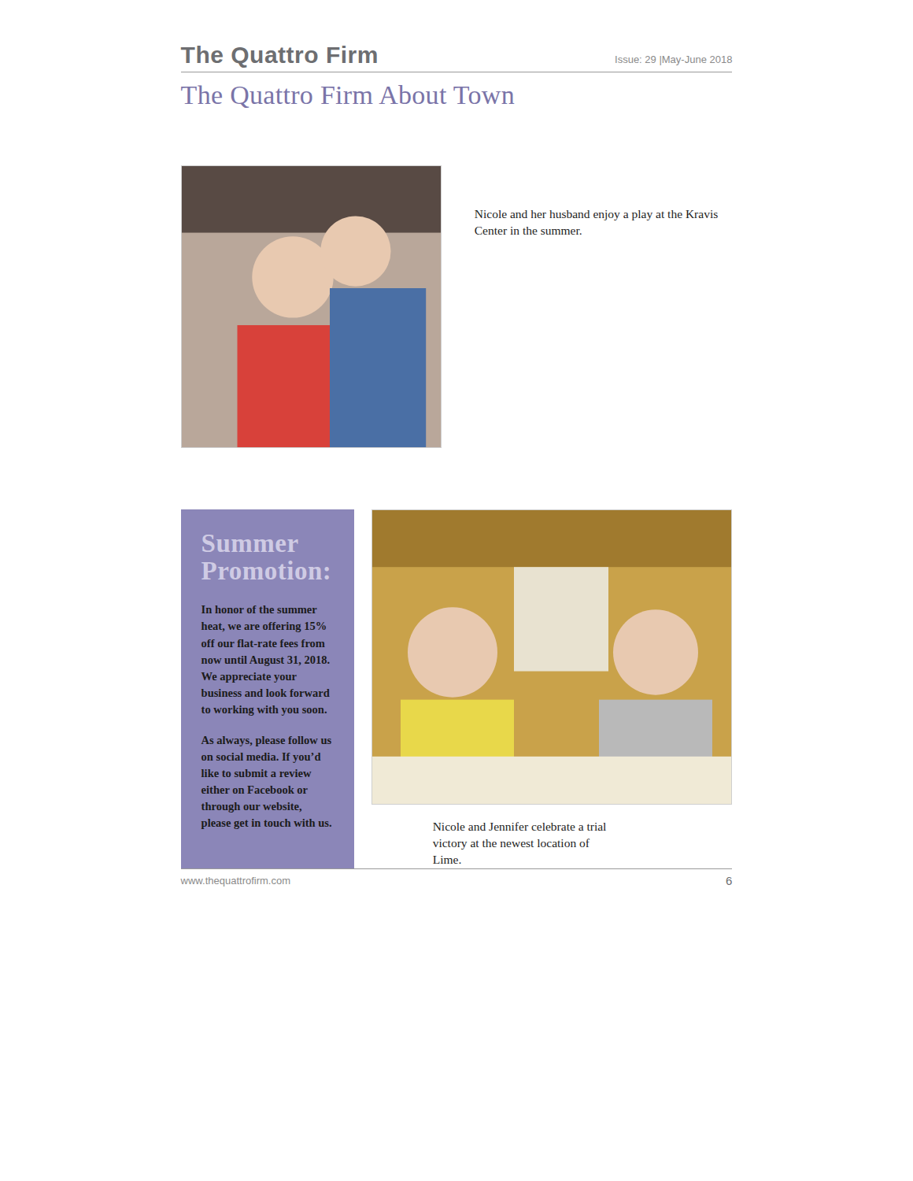The Quattro Firm
Issue: 29 |May-June 2018
The Quattro Firm About Town
Nicole and her husband enjoy a play at the Kravis Center in the summer.
Summer Promotion:
In honor of the summer heat, we are offering 15% off our flat-rate fees from now until August 31, 2018. We appreciate your business and look forward to working with you soon.
As always, please follow us on social media. If you’d like to submit a review either on Facebook or through our website, please get in touch with us.
Nicole and Jennifer celebrate a trial victory at the newest location of Lime.
www.thequattrofirm.com 6